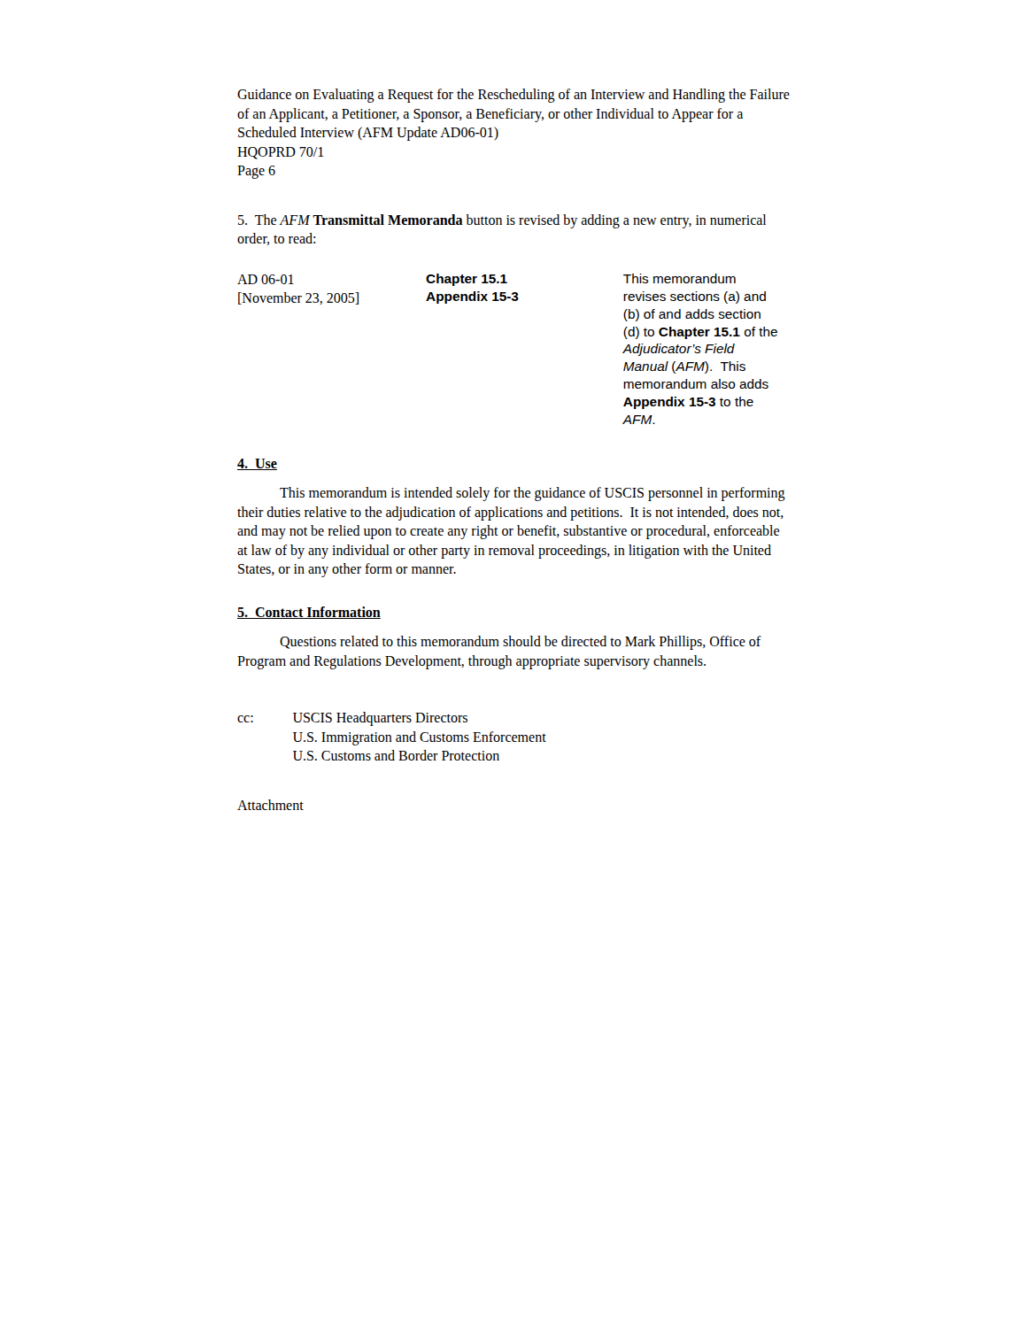Guidance on Evaluating a Request for the Rescheduling of an Interview and Handling the Failure of an Applicant, a Petitioner, a Sponsor, a Beneficiary, or other Individual to Appear for a Scheduled Interview (AFM Update AD06-01)
HQOPRD 70/1
Page 6
5. The AFM Transmittal Memoranda button is revised by adding a new entry, in numerical order, to read:
| AD 06-01 [November 23, 2005] | Chapter 15.1 Appendix 15-3 | This memorandum revises sections (a) and (b) of and adds section (d) to Chapter 15.1 of the Adjudicator’s Field Manual ( AFM ). This memorandum also adds Appendix 15-3 to the AFM . |
4. Use
This memorandum is intended solely for the guidance of USCIS personnel in performing their duties relative to the adjudication of applications and petitions. It is not intended, does not, and may not be relied upon to create any right or benefit, substantive or procedural, enforceable at law of by any individual or other party in removal proceedings, in litigation with the United States, or in any other form or manner.
5. Contact Information
Questions related to this memorandum should be directed to Mark Phillips, Office of Program and Regulations Development, through appropriate supervisory channels.
| cc: | USCIS Headquarters Directors U.S. Immigration and Customs Enforcement U.S. Customs and Border Protection |
Attachment